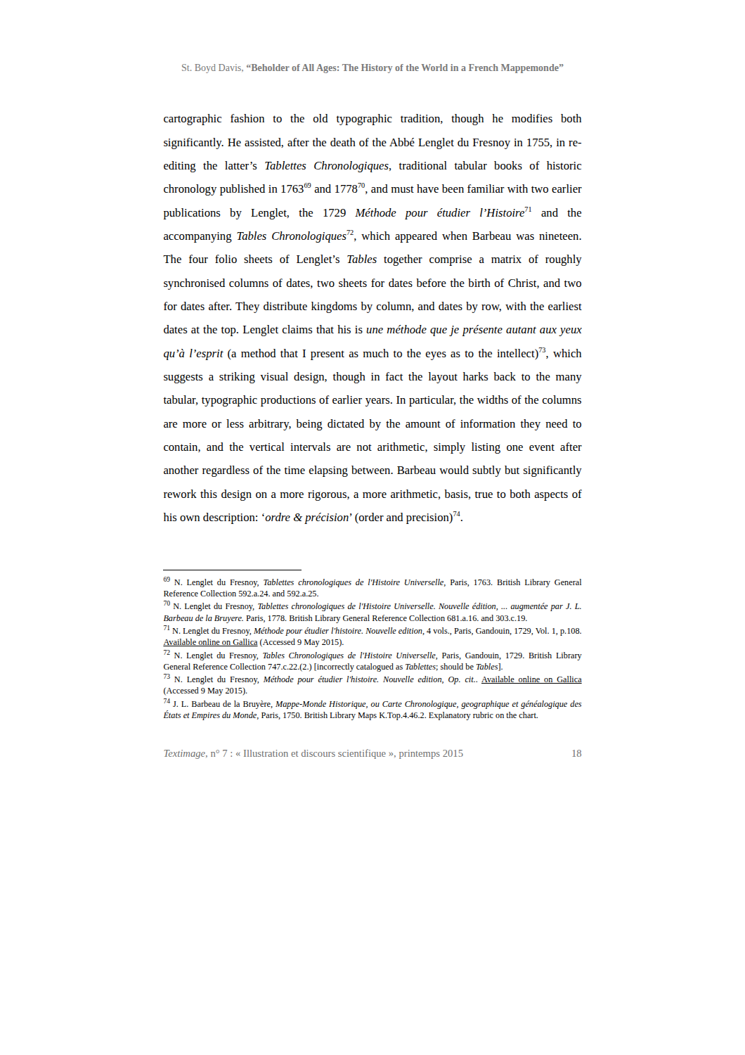St. Boyd Davis, “Beholder of All Ages: The History of the World in a French Mappemonde”
cartographic fashion to the old typographic tradition, though he modifies both significantly. He assisted, after the death of the Abbé Lenglet du Fresnoy in 1755, in re-editing the latter’s Tablettes Chronologiques, traditional tabular books of historic chronology published in 176369 and 177870, and must have been familiar with two earlier publications by Lenglet, the 1729 Méthode pour étudier l’Histoire71 and the accompanying Tables Chronologiques72, which appeared when Barbeau was nineteen. The four folio sheets of Lenglet’s Tables together comprise a matrix of roughly synchronised columns of dates, two sheets for dates before the birth of Christ, and two for dates after. They distribute kingdoms by column, and dates by row, with the earliest dates at the top. Lenglet claims that his is une méthode que je présente autant aux yeux qu’à l’esprit (a method that I present as much to the eyes as to the intellect)73, which suggests a striking visual design, though in fact the layout harks back to the many tabular, typographic productions of earlier years. In particular, the widths of the columns are more or less arbitrary, being dictated by the amount of information they need to contain, and the vertical intervals are not arithmetic, simply listing one event after another regardless of the time elapsing between. Barbeau would subtly but significantly rework this design on a more rigorous, a more arithmetic, basis, true to both aspects of his own description: ‘ordre & précision’ (order and precision)74.
69 N. Lenglet du Fresnoy, Tablettes chronologiques de l'Histoire Universelle, Paris, 1763. British Library General Reference Collection 592.a.24. and 592.a.25.
70 N. Lenglet du Fresnoy, Tablettes chronologiques de l'Histoire Universelle. Nouvelle édition, ... augmentée par J. L. Barbeau de la Bruyere. Paris, 1778. British Library General Reference Collection 681.a.16. and 303.c.19.
71 N. Lenglet du Fresnoy, Méthode pour étudier l'histoire. Nouvelle edition, 4 vols., Paris, Gandouin, 1729, Vol. 1, p.108. Available online on Gallica (Accessed 9 May 2015).
72 N. Lenglet du Fresnoy, Tables Chronologiques de l'Histoire Universelle, Paris, Gandouin, 1729. British Library General Reference Collection 747.c.22.(2.) [incorrectly catalogued as Tablettes; should be Tables].
73 N. Lenglet du Fresnoy, Méthode pour étudier l'histoire. Nouvelle edition, Op. cit.. Available online on Gallica (Accessed 9 May 2015).
74 J. L. Barbeau de la Bruyère, Mappe-Monde Historique, ou Carte Chronologique, geographique et généalogique des États et Empires du Monde, Paris, 1750. British Library Maps K.Top.4.46.2. Explanatory rubric on the chart.
Textimage, n° 7 : « Illustration et discours scientifique », printemps 2015
18